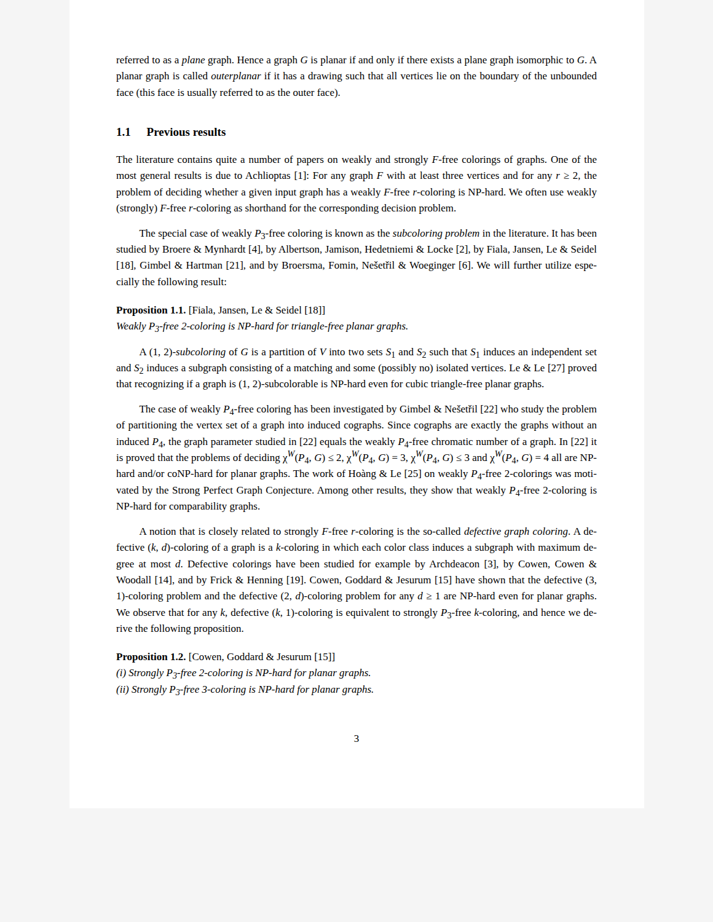referred to as a plane graph. Hence a graph G is planar if and only if there exists a plane graph isomorphic to G. A planar graph is called outerplanar if it has a drawing such that all vertices lie on the boundary of the unbounded face (this face is usually referred to as the outer face).
1.1 Previous results
The literature contains quite a number of papers on weakly and strongly F-free colorings of graphs. One of the most general results is due to Achlioptas [1]: For any graph F with at least three vertices and for any r ≥ 2, the problem of deciding whether a given input graph has a weakly F-free r-coloring is NP-hard. We often use weakly (strongly) F-free r-coloring as shorthand for the corresponding decision problem.
The special case of weakly P3-free coloring is known as the subcoloring problem in the literature. It has been studied by Broere & Mynhardt [4], by Albertson, Jamison, Hedetniemi & Locke [2], by Fiala, Jansen, Le & Seidel [18], Gimbel & Hartman [21], and by Broersma, Fomin, Nešetřil & Woeginger [6]. We will further utilize especially the following result:
Proposition 1.1. [Fiala, Jansen, Le & Seidel [18]]
Weakly P3-free 2-coloring is NP-hard for triangle-free planar graphs.
A (1, 2)-subcoloring of G is a partition of V into two sets S1 and S2 such that S1 induces an independent set and S2 induces a subgraph consisting of a matching and some (possibly no) isolated vertices. Le & Le [27] proved that recognizing if a graph is (1, 2)-subcolorable is NP-hard even for cubic triangle-free planar graphs.
The case of weakly P4-free coloring has been investigated by Gimbel & Nešetřil [22] who study the problem of partitioning the vertex set of a graph into induced cographs. Since cographs are exactly the graphs without an induced P4, the graph parameter studied in [22] equals the weakly P4-free chromatic number of a graph. In [22] it is proved that the problems of deciding χW(P4, G) ≤ 2, χW(P4, G) = 3, χW(P4, G) ≤ 3 and χW(P4, G) = 4 all are NP-hard and/or coNP-hard for planar graphs. The work of Hoàng & Le [25] on weakly P4-free 2-colorings was motivated by the Strong Perfect Graph Conjecture. Among other results, they show that weakly P4-free 2-coloring is NP-hard for comparability graphs.
A notion that is closely related to strongly F-free r-coloring is the so-called defective graph coloring. A defective (k, d)-coloring of a graph is a k-coloring in which each color class induces a subgraph with maximum degree at most d. Defective colorings have been studied for example by Archdeacon [3], by Cowen, Cowen & Woodall [14], and by Frick & Henning [19]. Cowen, Goddard & Jesurum [15] have shown that the defective (3, 1)-coloring problem and the defective (2, d)-coloring problem for any d ≥ 1 are NP-hard even for planar graphs. We observe that for any k, defective (k, 1)-coloring is equivalent to strongly P3-free k-coloring, and hence we derive the following proposition.
Proposition 1.2. [Cowen, Goddard & Jesurum [15]]
(i) Strongly P3-free 2-coloring is NP-hard for planar graphs.
(ii) Strongly P3-free 3-coloring is NP-hard for planar graphs.
3